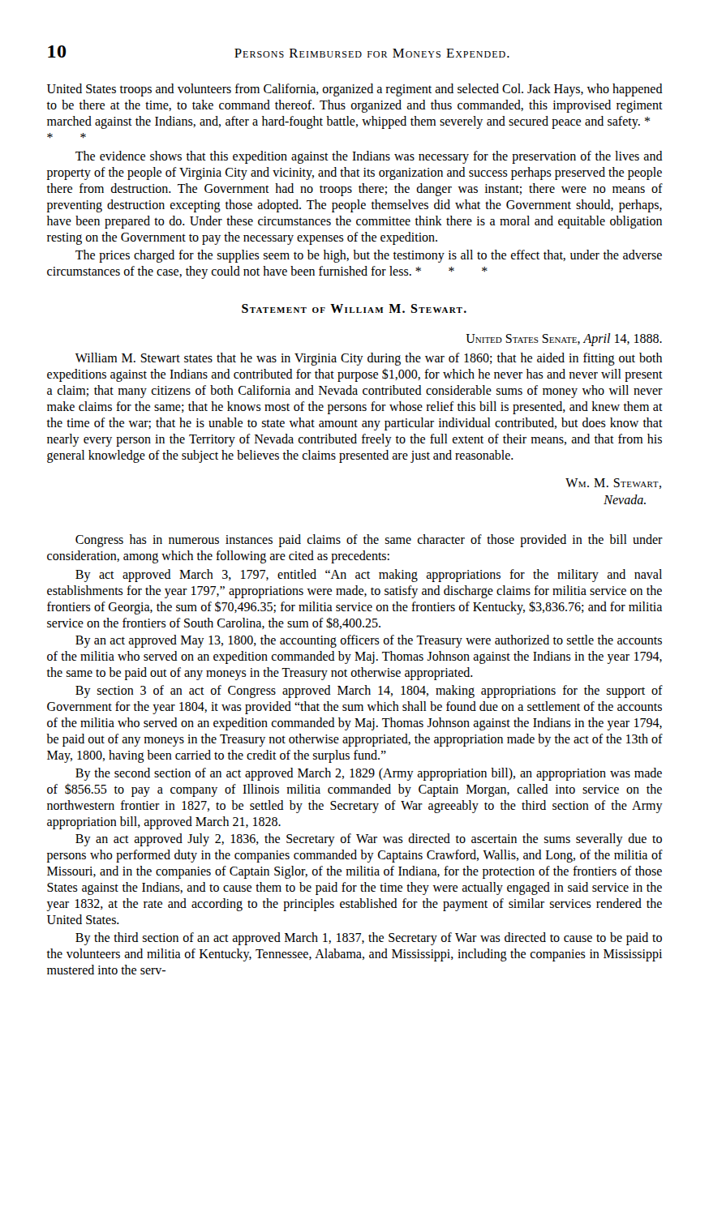10
Persons Reimbursed for Moneys Expended.
United States troops and volunteers from California, organized a regiment and selected Col. Jack Hays, who happened to be there at the time, to take command thereof. Thus organized and thus commanded, this improvised regiment marched against the Indians, and, after a hard-fought battle, whipped them severely and secured peace and safety. * * *
The evidence shows that this expedition against the Indians was necessary for the preservation of the lives and property of the people of Virginia City and vicinity, and that its organization and success perhaps preserved the people there from destruction. The Government had no troops there; the danger was instant; there were no means of preventing destruction excepting those adopted. The people themselves did what the Government should, perhaps, have been prepared to do. Under these circumstances the committee think there is a moral and equitable obligation resting on the Government to pay the necessary expenses of the expedition.
The prices charged for the supplies seem to be high, but the testimony is all to the effect that, under the adverse circumstances of the case, they could not have been furnished for less. * * *
Statement of William M. Stewart.
United States Senate, April 14, 1888.
William M. Stewart states that he was in Virginia City during the war of 1860; that he aided in fitting out both expeditions against the Indians and contributed for that purpose $1,000, for which he never has and never will present a claim; that many citizens of both California and Nevada contributed considerable sums of money who will never make claims for the same; that he knows most of the persons for whose relief this bill is presented, and knew them at the time of the war; that he is unable to state what amount any particular individual contributed, but does know that nearly every person in the Territory of Nevada contributed freely to the full extent of their means, and that from his general knowledge of the subject he believes the claims presented are just and reasonable.
Wm. M. Stewart,
Nevada.
Congress has in numerous instances paid claims of the same character of those provided in the bill under consideration, among which the following are cited as precedents:
By act approved March 3, 1797, entitled “An act making appropriations for the military and naval establishments for the year 1797,” appropriations were made, to satisfy and discharge claims for militia service on the frontiers of Georgia, the sum of $70,496.35; for militia service on the frontiers of Kentucky, $3,836.76; and for militia service on the frontiers of South Carolina, the sum of $8,400.25.
By an act approved May 13, 1800, the accounting officers of the Treasury were authorized to settle the accounts of the militia who served on an expedition commanded by Maj. Thomas Johnson against the Indians in the year 1794, the same to be paid out of any moneys in the Treasury not otherwise appropriated.
By section 3 of an act of Congress approved March 14, 1804, making appropriations for the support of Government for the year 1804, it was provided “that the sum which shall be found due on a settlement of the accounts of the militia who served on an expedition commanded by Maj. Thomas Johnson against the Indians in the year 1794, be paid out of any moneys in the Treasury not otherwise appropriated, the appropriation made by the act of the 13th of May, 1800, having been carried to the credit of the surplus fund.”
By the second section of an act approved March 2, 1829 (Army appropriation bill), an appropriation was made of $856.55 to pay a company of Illinois militia commanded by Captain Morgan, called into service on the northwestern frontier in 1827, to be settled by the Secretary of War agreeably to the third section of the Army appropriation bill, approved March 21, 1828.
By an act approved July 2, 1836, the Secretary of War was directed to ascertain the sums severally due to persons who performed duty in the companies commanded by Captains Crawford, Wallis, and Long, of the militia of Missouri, and in the companies of Captain Siglor, of the militia of Indiana, for the protection of the frontiers of those States against the Indians, and to cause them to be paid for the time they were actually engaged in said service in the year 1832, at the rate and according to the principles established for the payment of similar services rendered the United States.
By the third section of an act approved March 1, 1837, the Secretary of War was directed to cause to be paid to the volunteers and militia of Kentucky, Tennessee, Alabama, and Mississippi, including the companies in Mississippi mustered into the serv-